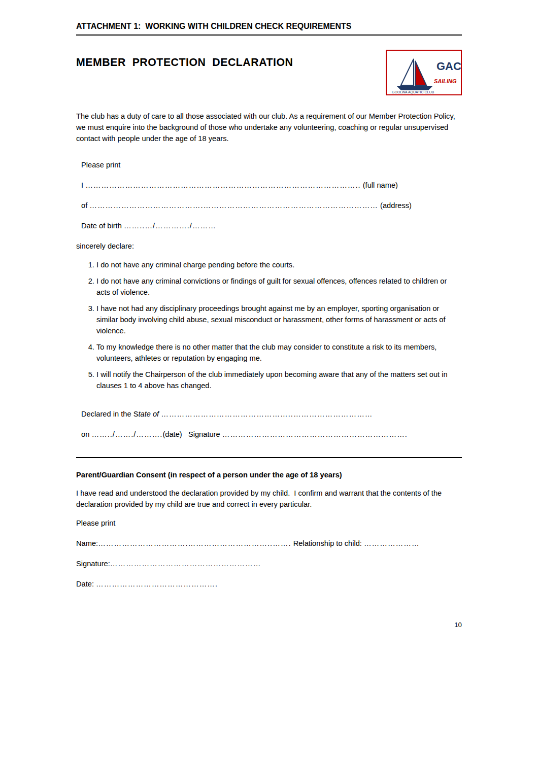ATTACHMENT 1: WORKING WITH CHILDREN CHECK REQUIREMENTS
MEMBER PROTECTION DECLARATION
GAC GOOLWA AQUATIC CLUB SAILING
The club has a duty of care to all those associated with our club. As a requirement of our Member Protection Policy, we must enquire into the background of those who undertake any volunteering, coaching or regular unsupervised contact with people under the age of 18 years.
Please print
I ………………………………………………………………………………………….. (full name)
of …………………………………….………………………………………………………… (address)
Date of birth ……..…/…………./………
sincerely declare:
I do not have any criminal charge pending before the courts.
I do not have any criminal convictions or findings of guilt for sexual offences, offences related to children or acts of violence.
I have not had any disciplinary proceedings brought against me by an employer, sporting organisation or similar body involving child abuse, sexual misconduct or harassment, other forms of harassment or acts of violence.
To my knowledge there is no other matter that the club may consider to constitute a risk to its members, volunteers, athletes or reputation by engaging me.
I will notify the Chairperson of the club immediately upon becoming aware that any of the matters set out in clauses 1 to 4 above has changed.
Declared in the State of …………………………………………..…………………………
on ……../……./……….(date) Signature …………………………………………………………….
Parent/Guardian Consent (in respect of a person under the age of 18 years)
I have read and understood the declaration provided by my child. I confirm and warrant that the contents of the declaration provided by my child are true and correct in every particular.
Please print
Name:…………………………….…………………………..……. Relationship to child: …………………
Signature:…………………………………………………
Date: ……………………………………….
10